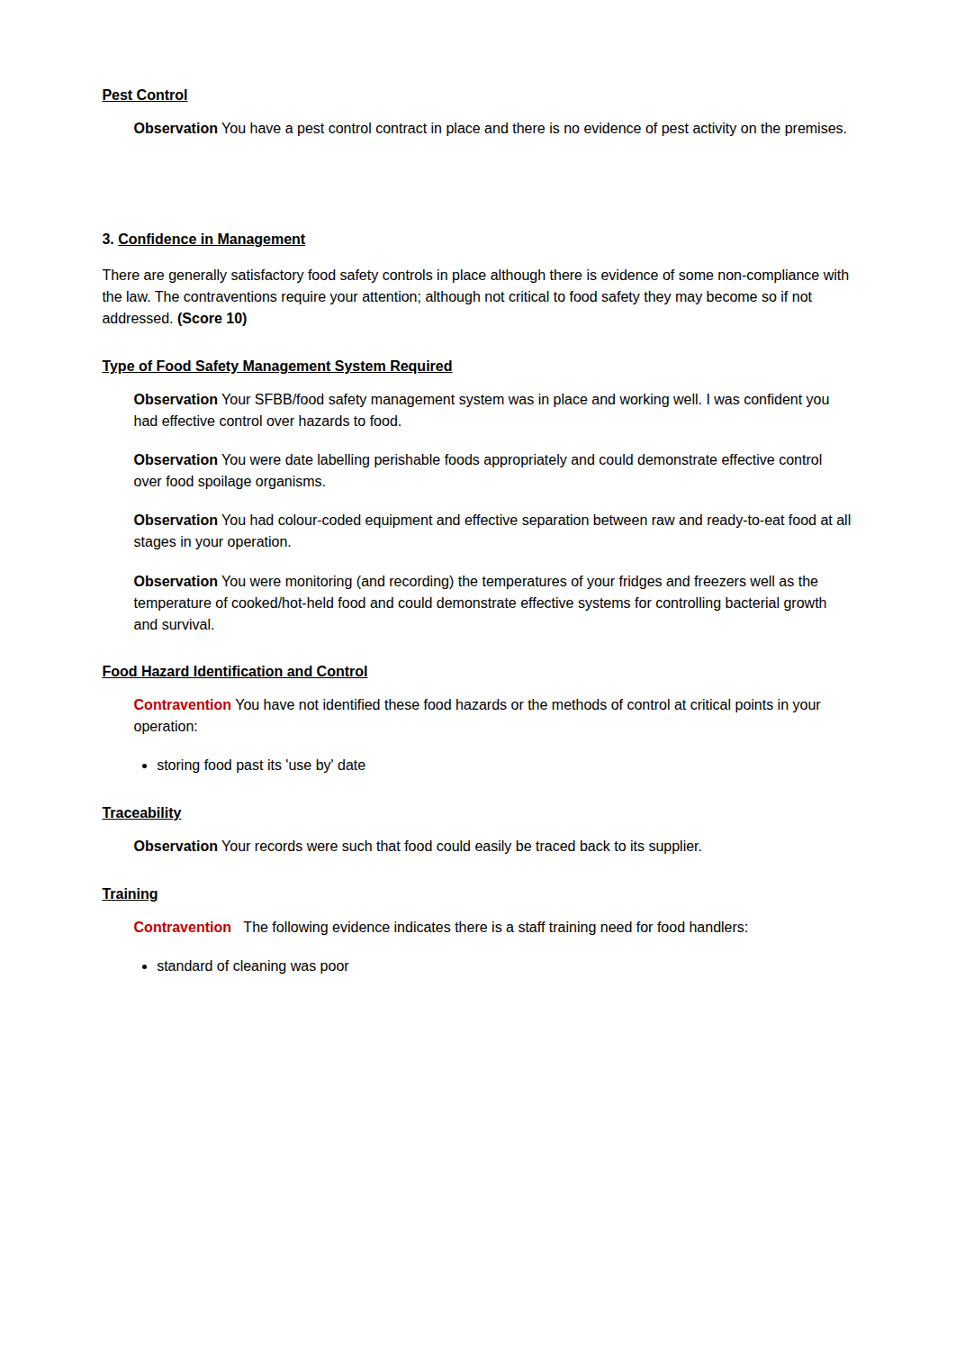Pest Control
Observation You have a pest control contract in place and there is no evidence of pest activity on the premises.
3. Confidence in Management
There are generally satisfactory food safety controls in place although there is evidence of some non-compliance with the law. The contraventions require your attention; although not critical to food safety they may become so if not addressed. (Score 10)
Type of Food Safety Management System Required
Observation Your SFBB/food safety management system was in place and working well. I was confident you had effective control over hazards to food.
Observation You were date labelling perishable foods appropriately and could demonstrate effective control over food spoilage organisms.
Observation You had colour-coded equipment and effective separation between raw and ready-to-eat food at all stages in your operation.
Observation You were monitoring (and recording) the temperatures of your fridges and freezers well as the temperature of cooked/hot-held food and could demonstrate effective systems for controlling bacterial growth and survival.
Food Hazard Identification and Control
Contravention You have not identified these food hazards or the methods of control at critical points in your operation:
storing food past its 'use by' date
Traceability
Observation Your records were such that food could easily be traced back to its supplier.
Training
Contravention The following evidence indicates there is a staff training need for food handlers:
standard of cleaning was poor